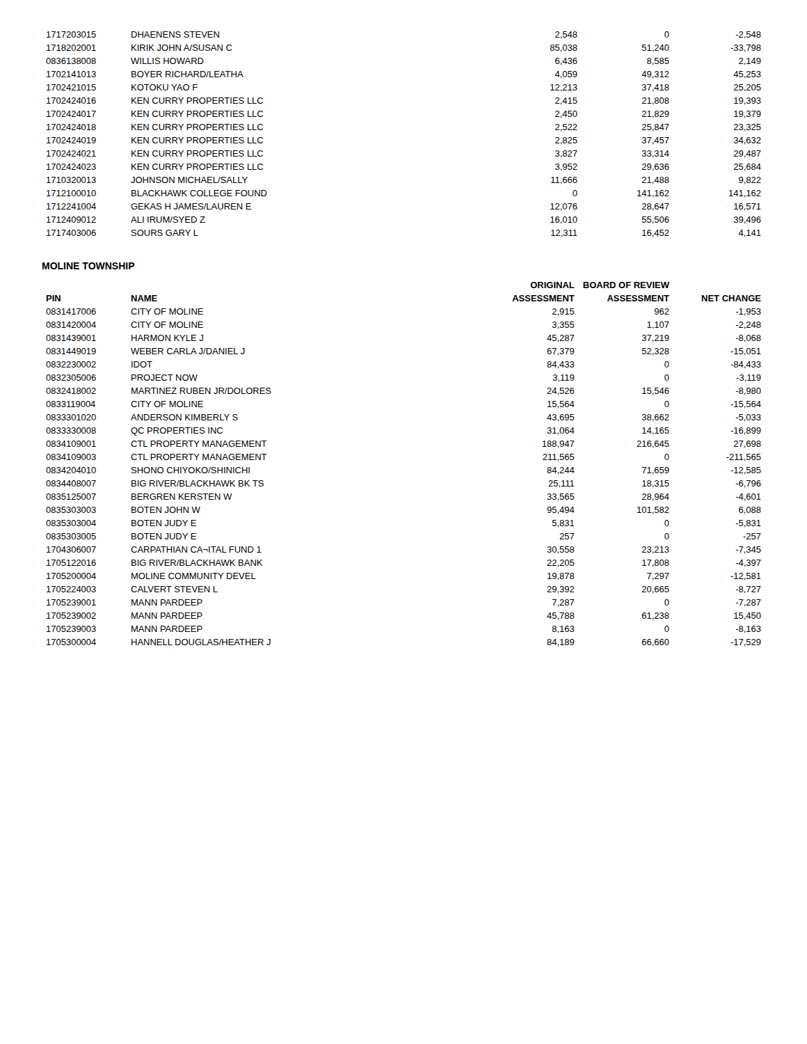| 1717203015 | DHAENENS STEVEN | 2,548 | 0 | -2,548 |
| 1718202001 | KIRIK JOHN A/SUSAN C | 85,038 | 51,240 | -33,798 |
| 0836138008 | WILLIS HOWARD | 6,436 | 8,585 | 2,149 |
| 1702141013 | BOYER RICHARD/LEATHA | 4,059 | 49,312 | 45,253 |
| 1702421015 | KOTOKU YAO F | 12,213 | 37,418 | 25,205 |
| 1702424016 | KEN CURRY PROPERTIES LLC | 2,415 | 21,808 | 19,393 |
| 1702424017 | KEN CURRY PROPERTIES LLC | 2,450 | 21,829 | 19,379 |
| 1702424018 | KEN CURRY PROPERTIES LLC | 2,522 | 25,847 | 23,325 |
| 1702424019 | KEN CURRY PROPERTIES LLC | 2,825 | 37,457 | 34,632 |
| 1702424021 | KEN CURRY PROPERTIES LLC | 3,827 | 33,314 | 29,487 |
| 1702424023 | KEN CURRY PROPERTIES LLC | 3,952 | 29,636 | 25,684 |
| 1710320013 | JOHNSON MICHAEL/SALLY | 11,666 | 21,488 | 9,822 |
| 1712100010 | BLACKHAWK COLLEGE FOUND | 0 | 141,162 | 141,162 |
| 1712241004 | GEKAS H JAMES/LAUREN E | 12,076 | 28,647 | 16,571 |
| 1712409012 | ALI IRUM/SYED Z | 16,010 | 55,506 | 39,496 |
| 1717403006 | SOURS GARY L | 12,311 | 16,452 | 4,141 |
MOLINE TOWNSHIP
| | | ORIGINAL | BOARD OF REVIEW | |
| --- | --- | --- | --- | --- |
| PIN | NAME | ASSESSMENT | ASSESSMENT | NET CHANGE |
| 0831417006 | CITY OF MOLINE | 2,915 | 962 | -1,953 |
| 0831420004 | CITY OF MOLINE | 3,355 | 1,107 | -2,248 |
| 0831439001 | HARMON KYLE J | 45,287 | 37,219 | -8,068 |
| 0831449019 | WEBER CARLA J/DANIEL J | 67,379 | 52,328 | -15,051 |
| 0832230002 | IDOT | 84,433 | 0 | -84,433 |
| 0832305006 | PROJECT NOW | 3,119 | 0 | -3,119 |
| 0832418002 | MARTINEZ RUBEN JR/DOLORES | 24,526 | 15,546 | -8,980 |
| 0833119004 | CITY OF MOLINE | 15,564 | 0 | -15,564 |
| 0833301020 | ANDERSON KIMBERLY S | 43,695 | 38,662 | -5,033 |
| 0833330008 | QC PROPERTIES INC | 31,064 | 14,165 | -16,899 |
| 0834109001 | CTL PROPERTY MANAGEMENT | 188,947 | 216,645 | 27,698 |
| 0834109003 | CTL PROPERTY MANAGEMENT | 211,565 | 0 | -211,565 |
| 0834204010 | SHONO CHIYOKO/SHINICHI | 84,244 | 71,659 | -12,585 |
| 0834408007 | BIG RIVER/BLACKHAWK BK TS | 25,111 | 18,315 | -6,796 |
| 0835125007 | BERGREN KERSTEN W | 33,565 | 28,964 | -4,601 |
| 0835303003 | BOTEN JOHN W | 95,494 | 101,582 | 6,088 |
| 0835303004 | BOTEN JUDY E | 5,831 | 0 | -5,831 |
| 0835303005 | BOTEN JUDY E | 257 | 0 | -257 |
| 1704306007 | CARPATHIAN CA¬ITAL FUND 1 | 30,558 | 23,213 | -7,345 |
| 1705122016 | BIG RIVER/BLACKHAWK BANK | 22,205 | 17,808 | -4,397 |
| 1705200004 | MOLINE COMMUNITY DEVEL | 19,878 | 7,297 | -12,581 |
| 1705224003 | CALVERT STEVEN L | 29,392 | 20,665 | -8,727 |
| 1705239001 | MANN PARDEEP | 7,287 | 0 | -7,287 |
| 1705239002 | MANN PARDEEP | 45,788 | 61,238 | 15,450 |
| 1705239003 | MANN PARDEEP | 8,163 | 0 | -8,163 |
| 1705300004 | HANNELL DOUGLAS/HEATHER J | 84,189 | 66,660 | -17,529 |